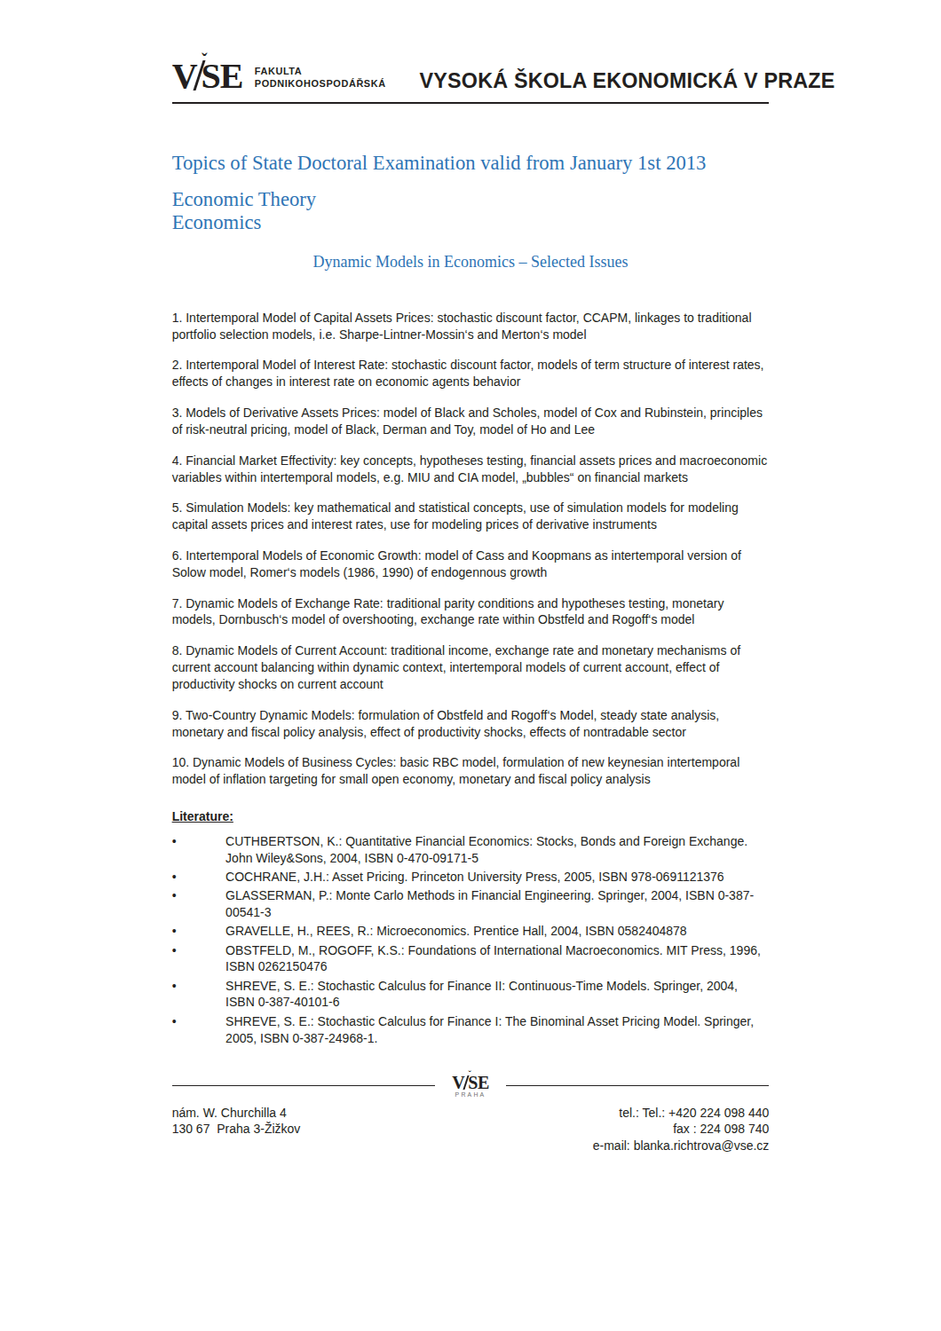V SˇE
FAKULTA
PODNIKOHOSPODÁŘSKÁ
VYSOKÁ ŠKOLA EKONOMICKÁ V PRAZE
Topics of State Doctoral Examination valid from January 1st 2013
Economic TheoryEconomics
Dynamic Models in Economics – Selected Issues
Intertemporal Model of Capital Assets Prices: stochastic discount factor, CCAPM, linkages to traditional portfolio selection models, i.e. Sharpe-Lintner-Mossin‘s and Merton‘s model
Intertemporal Model of Interest Rate: stochastic discount factor, models of term structure of interest rates, effects of changes in interest rate on economic agents behavior
Models of Derivative Assets Prices: model of Black and Scholes, model of Cox and Rubinstein, principles of risk-neutral pricing, model of Black, Derman and Toy, model of Ho and Lee
Financial Market Effectivity: key concepts, hypotheses testing, financial assets prices and macroeconomic variables within intertemporal models, e.g. MIU and CIA model, „bubbles“ on financial markets
Simulation Models: key mathematical and statistical concepts, use of simulation models for modeling capital assets prices and interest rates, use for modeling prices of derivative instruments
Intertemporal Models of Economic Growth: model of Cass and Koopmans as intertemporal version of Solow model, Romer‘s models (1986, 1990) of endogennous growth
Dynamic Models of Exchange Rate: traditional parity conditions and hypotheses testing, monetary models, Dornbusch‘s model of overshooting, exchange rate within Obstfeld and Rogoff‘s model
Dynamic Models of Current Account: traditional income, exchange rate and monetary mechanisms of current account balancing within dynamic context, intertemporal models of current account, effect of productivity shocks on current account
Two-Country Dynamic Models: formulation of Obstfeld and Rogoff‘s Model, steady state analysis, monetary and fiscal policy analysis, effect of productivity shocks, effects of nontradable sector
Dynamic Models of Business Cycles: basic RBC model, formulation of new keynesian intertemporal model of inflation targeting for small open economy, monetary and fiscal policy analysis
Literature:
CUTHBERTSON, K.: Quantitative Financial Economics: Stocks, Bonds and Foreign Exchange. John Wiley&Sons, 2004, ISBN 0-470-09171-5
COCHRANE, J.H.: Asset Pricing. Princeton University Press, 2005, ISBN 978-0691121376
GLASSERMAN, P.: Monte Carlo Methods in Financial Engineering. Springer, 2004, ISBN 0-387-00541-3
GRAVELLE, H., REES, R.: Microeconomics. Prentice Hall, 2004, ISBN 0582404878
OBSTFELD, M., ROGOFF, K.S.: Foundations of International Macroeconomics. MIT Press, 1996, ISBN 0262150476
SHREVE, S. E.: Stochastic Calculus for Finance II: Continuous-Time Models. Springer, 2004, ISBN 0-387-40101-6
SHREVE, S. E.: Stochastic Calculus for Finance I: The Binominal Asset Pricing Model. Springer, 2005, ISBN 0-387-24968-1.
V SˇE
PRAHA
nám. W. Churchilla 4
130 67 Praha 3-Žižkov
tel.: Tel.: +420 224 098 440
fax : 224 098 740
e-mail: blanka.richtrova@vse.cz